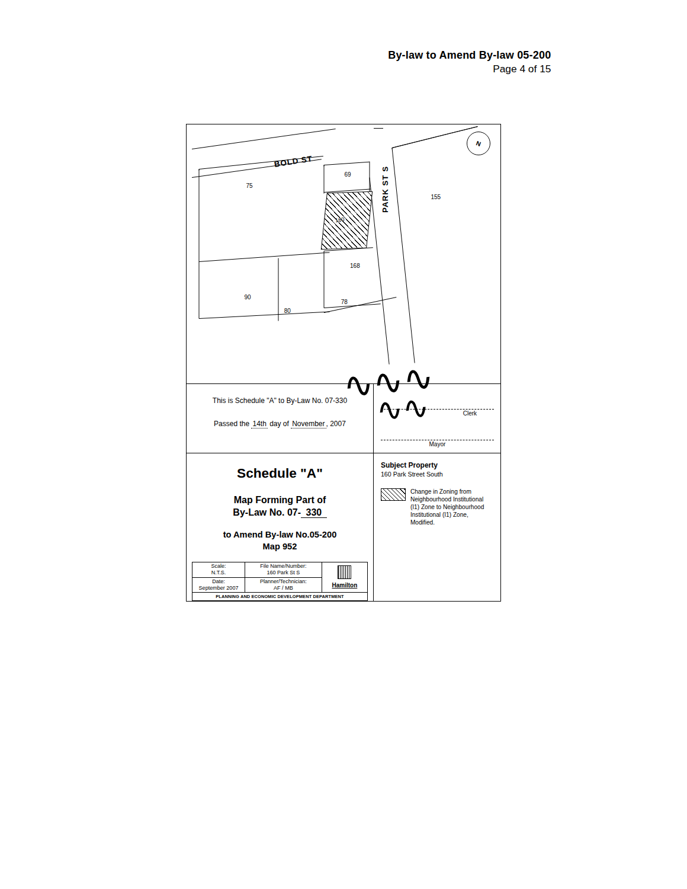By-law to Amend By-law 05-200
Page 4 of 15
N
BOLD ST
PARK ST S
75
69
160
168
90
80
78
155
This is Schedule "A" to By-Law No. 07-330
Passed the 14th day of November, 2007
∿∿∿
Clerk
∿∿
Mayor
Schedule "A"
Map Forming Part of
By-Law No. 07- 330
to Amend By-law No.05-200
Map 952
| Scale: N.T.S. | File Name/Number: 160 Park St S | Hamilton |
| Date: September 2007 | Planner/Technician: AF / MB |
PLANNING AND ECONOMIC DEVELOPMENT DEPARTMENT
Subject Property
160 Park Street South
Change in Zoning from Neighbourhood Institutional (I1) Zone to Neighbourhood Institutional (I1) Zone, Modified.